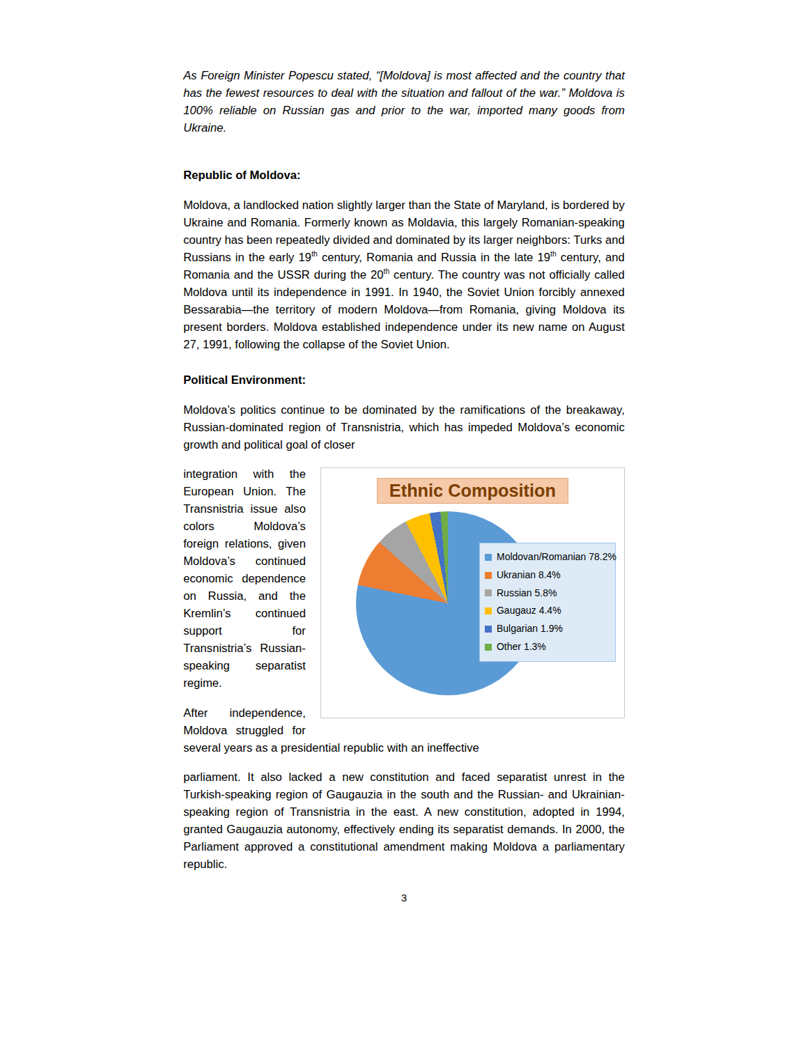As Foreign Minister Popescu stated, “[Moldova] is most affected and the country that has the fewest resources to deal with the situation and fallout of the war.” Moldova is 100% reliable on Russian gas and prior to the war, imported many goods from Ukraine.
Republic of Moldova:
Moldova, a landlocked nation slightly larger than the State of Maryland, is bordered by Ukraine and Romania. Formerly known as Moldavia, this largely Romanian-speaking country has been repeatedly divided and dominated by its larger neighbors: Turks and Russians in the early 19th century, Romania and Russia in the late 19th century, and Romania and the USSR during the 20th century. The country was not officially called Moldova until its independence in 1991. In 1940, the Soviet Union forcibly annexed Bessarabia—the territory of modern Moldova—from Romania, giving Moldova its present borders. Moldova established independence under its new name on August 27, 1991, following the collapse of the Soviet Union.
Political Environment:
Moldova’s politics continue to be dominated by the ramifications of the breakaway, Russian-dominated region of Transnistria, which has impeded Moldova’s economic growth and political goal of closer
Ethnic Composition
Moldovan/Romanian 78.2%
Ukranian 8.4%
Russian 5.8%
Gaugauz 4.4%
Bulgarian 1.9%
Other 1.3%
integration with the European Union. The Transnistria issue also colors Moldova’s foreign relations, given Moldova’s continued economic dependence on Russia, and the Kremlin’s continued support for Transnistria’s Russian-speaking separatist regime.
After independence, Moldova struggled for several years as a presidential republic with an ineffective
parliament. It also lacked a new constitution and faced separatist unrest in the Turkish-speaking region of Gaugauzia in the south and the Russian- and Ukrainian-speaking region of Transnistria in the east. A new constitution, adopted in 1994, granted Gaugauzia autonomy, effectively ending its separatist demands. In 2000, the Parliament approved a constitutional amendment making Moldova a parliamentary republic.
3